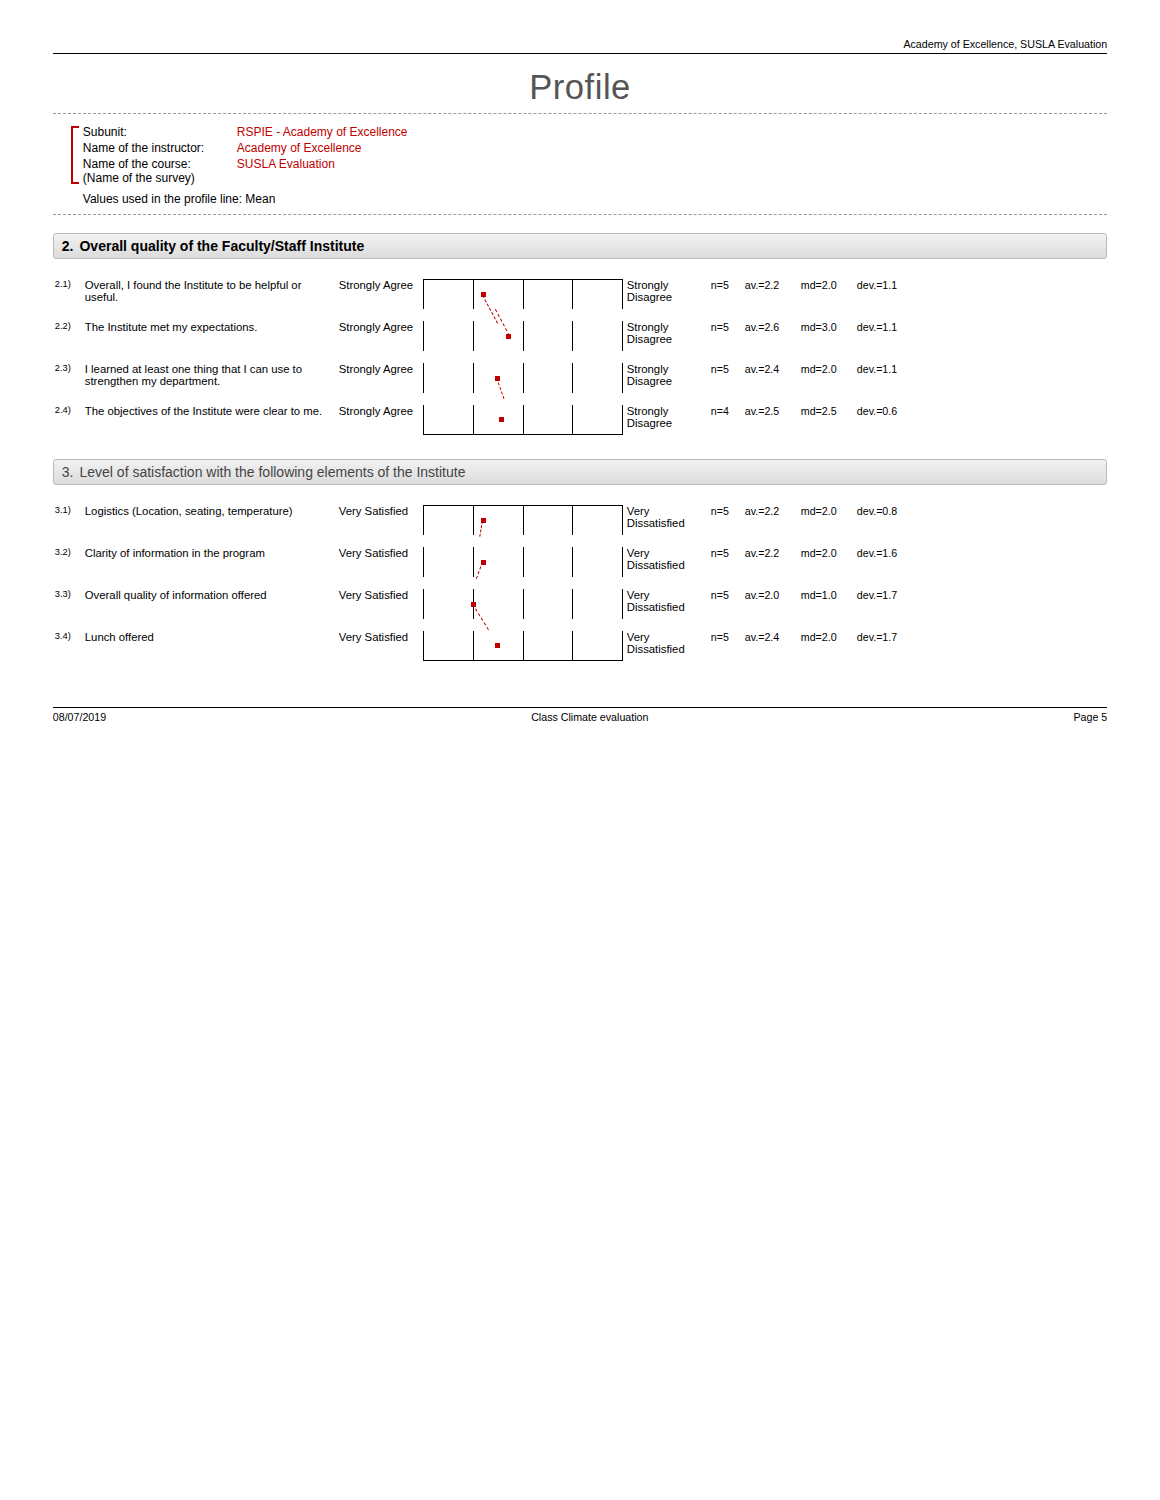Academy of Excellence, SUSLA Evaluation
Profile
| Subunit: | RSPIE - Academy of Excellence |
| Name of the instructor: | Academy of Excellence |
| Name of the course: (Name of the survey) | SUSLA Evaluation |
Values used in the profile line: Mean
2. Overall quality of the Faculty/Staff Institute
| 2.1) | Overall, I found the Institute to be helpful or useful. | Strongly Agree | | Strongly Disagree | n=5 av.=2.2 md=2.0 dev.=1.1 |
| 2.2) | The Institute met my expectations. | Strongly Agree | | Strongly Disagree | n=5 av.=2.6 md=3.0 dev.=1.1 |
| 2.3) | I learned at least one thing that I can use to strengthen my department. | Strongly Agree | | Strongly Disagree | n=5 av.=2.4 md=2.0 dev.=1.1 |
| 2.4) | The objectives of the Institute were clear to me. | Strongly Agree | | Strongly Disagree | n=4 av.=2.5 md=2.5 dev.=0.6 |
3. Level of satisfaction with the following elements of the Institute
| 3.1) | Logistics (Location, seating, temperature) | Very Satisfied | | Very Dissatisfied | n=5 av.=2.2 md=2.0 dev.=0.8 |
| 3.2) | Clarity of information in the program | Very Satisfied | | Very Dissatisfied | n=5 av.=2.2 md=2.0 dev.=1.6 |
| 3.3) | Overall quality of information offered | Very Satisfied | | Very Dissatisfied | n=5 av.=2.0 md=1.0 dev.=1.7 |
| 3.4) | Lunch offered | Very Satisfied | | Very Dissatisfied | n=5 av.=2.4 md=2.0 dev.=1.7 |
08/07/2019
Class Climate evaluation
Page 5